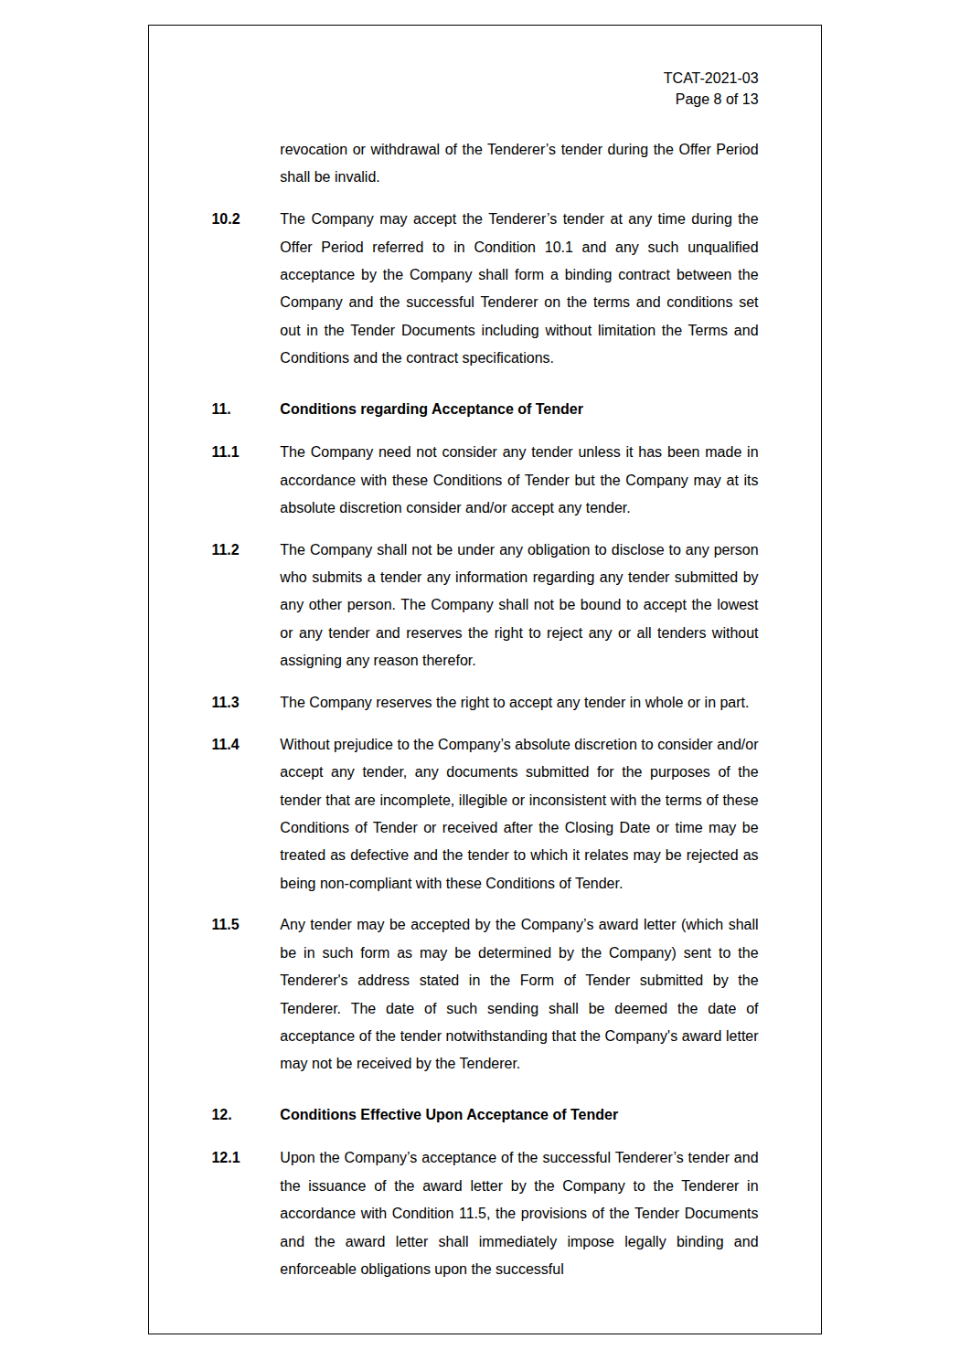TCAT-2021-03
Page 8 of 13
revocation or withdrawal of the Tenderer’s tender during the Offer Period shall be invalid.
10.2
The Company may accept the Tenderer’s tender at any time during the Offer Period referred to in Condition 10.1 and any such unqualified acceptance by the Company shall form a binding contract between the Company and the successful Tenderer on the terms and conditions set out in the Tender Documents including without limitation the Terms and Conditions and the contract specifications.
11. Conditions regarding Acceptance of Tender
11.1
The Company need not consider any tender unless it has been made in accordance with these Conditions of Tender but the Company may at its absolute discretion consider and/or accept any tender.
11.2
The Company shall not be under any obligation to disclose to any person who submits a tender any information regarding any tender submitted by any other person. The Company shall not be bound to accept the lowest or any tender and reserves the right to reject any or all tenders without assigning any reason therefor.
11.3
The Company reserves the right to accept any tender in whole or in part.
11.4
Without prejudice to the Company’s absolute discretion to consider and/or accept any tender, any documents submitted for the purposes of the tender that are incomplete, illegible or inconsistent with the terms of these Conditions of Tender or received after the Closing Date or time may be treated as defective and the tender to which it relates may be rejected as being non-compliant with these Conditions of Tender.
11.5
Any tender may be accepted by the Company’s award letter (which shall be in such form as may be determined by the Company) sent to the Tenderer's address stated in the Form of Tender submitted by the Tenderer. The date of such sending shall be deemed the date of acceptance of the tender notwithstanding that the Company's award letter may not be received by the Tenderer.
12. Conditions Effective Upon Acceptance of Tender
12.1
Upon the Company’s acceptance of the successful Tenderer’s tender and the issuance of the award letter by the Company to the Tenderer in accordance with Condition 11.5, the provisions of the Tender Documents and the award letter shall immediately impose legally binding and enforceable obligations upon the successful